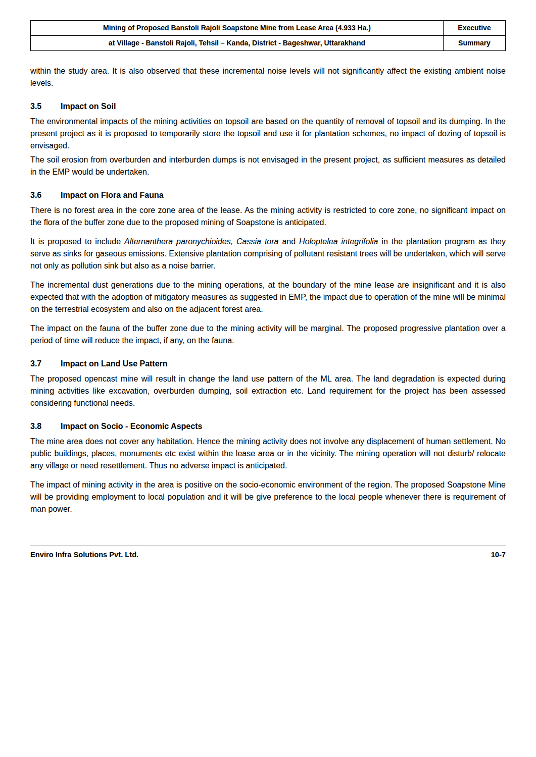| Mining of Proposed Banstoli Rajoli Soapstone Mine from Lease Area (4.933 Ha.) | Executive |
| at Village - Banstoli Rajoli, Tehsil – Kanda, District - Bageshwar, Uttarakhand | Summary |
within the study area. It is also observed that these incremental noise levels will not significantly affect the existing ambient noise levels.
3.5 Impact on Soil
The environmental impacts of the mining activities on topsoil are based on the quantity of removal of topsoil and its dumping. In the present project as it is proposed to temporarily store the topsoil and use it for plantation schemes, no impact of dozing of topsoil is envisaged.
The soil erosion from overburden and interburden dumps is not envisaged in the present project, as sufficient measures as detailed in the EMP would be undertaken.
3.6 Impact on Flora and Fauna
There is no forest area in the core zone area of the lease. As the mining activity is restricted to core zone, no significant impact on the flora of the buffer zone due to the proposed mining of Soapstone is anticipated.
It is proposed to include Alternanthera paronychioides, Cassia tora and Holoptelea integrifolia in the plantation program as they serve as sinks for gaseous emissions. Extensive plantation comprising of pollutant resistant trees will be undertaken, which will serve not only as pollution sink but also as a noise barrier.
The incremental dust generations due to the mining operations, at the boundary of the mine lease are insignificant and it is also expected that with the adoption of mitigatory measures as suggested in EMP, the impact due to operation of the mine will be minimal on the terrestrial ecosystem and also on the adjacent forest area.
The impact on the fauna of the buffer zone due to the mining activity will be marginal. The proposed progressive plantation over a period of time will reduce the impact, if any, on the fauna.
3.7 Impact on Land Use Pattern
The proposed opencast mine will result in change the land use pattern of the ML area. The land degradation is expected during mining activities like excavation, overburden dumping, soil extraction etc. Land requirement for the project has been assessed considering functional needs.
3.8 Impact on Socio - Economic Aspects
The mine area does not cover any habitation. Hence the mining activity does not involve any displacement of human settlement. No public buildings, places, monuments etc exist within the lease area or in the vicinity. The mining operation will not disturb/ relocate any village or need resettlement. Thus no adverse impact is anticipated.
The impact of mining activity in the area is positive on the socio-economic environment of the region. The proposed Soapstone Mine will be providing employment to local population and it will be give preference to the local people whenever there is requirement of man power.
Enviro Infra Solutions Pvt. Ltd. 10-7